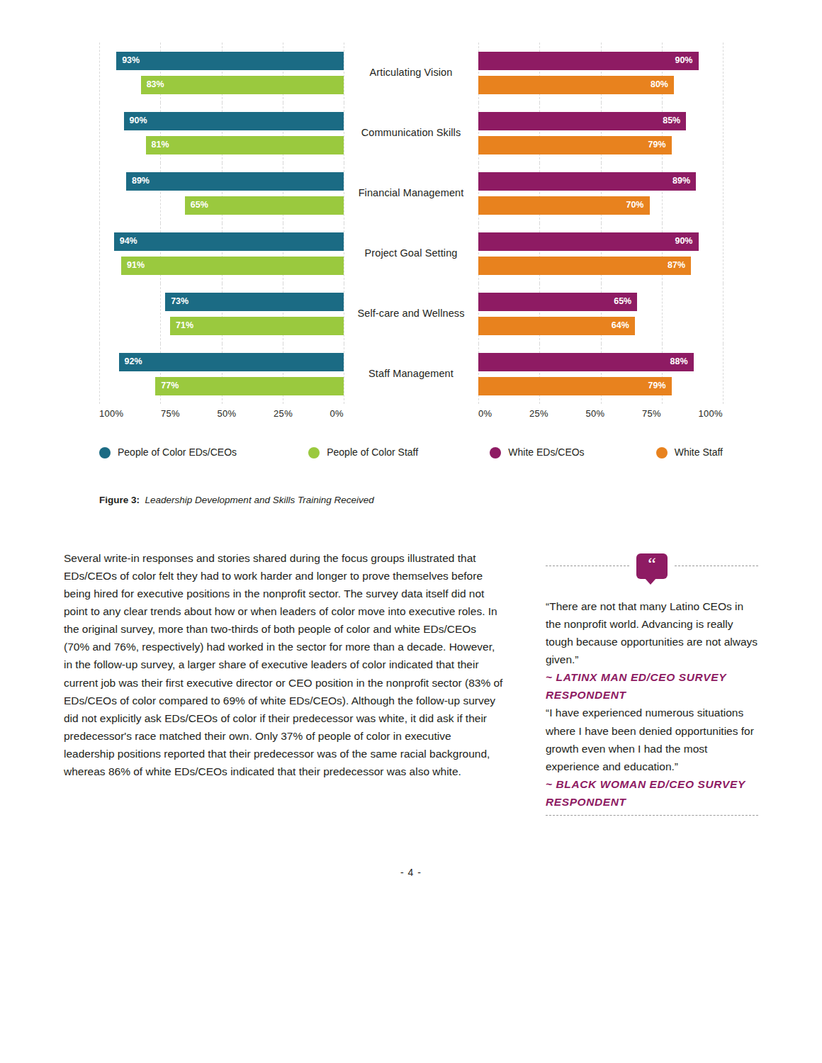93%
83%
Articulating Vision
90%
80%
90%
81%
Communication Skills
85%
79%
89%
65%
Financial Management
89%
70%
94%
91%
Project Goal Setting
90%
87%
73%
71%
Self-care and Wellness
65%
64%
92%
77%
Staff Management
88%
79%
100% 75% 50% 25% 0%
0% 25% 50% 75% 100%
People of Color EDs/CEOs
People of Color Staff
White EDs/CEOs
White Staff
Figure 3: Leadership Development and Skills Training Received
Several write-in responses and stories shared during the focus groups illustrated that EDs/CEOs of color felt they had to work harder and longer to prove themselves before being hired for executive positions in the nonprofit sector. The survey data itself did not point to any clear trends about how or when leaders of color move into executive roles. In the original survey, more than two-thirds of both people of color and white EDs/CEOs (70% and 76%, respectively) had worked in the sector for more than a decade. However, in the follow-up survey, a larger share of executive leaders of color indicated that their current job was their first executive director or CEO position in the nonprofit sector (83% of EDs/CEOs of color compared to 69% of white EDs/CEOs). Although the follow-up survey did not explicitly ask EDs/CEOs of color if their predecessor was white, it did ask if their predecessor's race matched their own. Only 37% of people of color in executive leadership positions reported that their predecessor was of the same racial background, whereas 86% of white EDs/CEOs indicated that their predecessor was also white.
“
“There are not that many Latino CEOs in the nonprofit world. Advancing is really tough because opportunities are not always given.”
~ Latinx Man ED/CEO Survey Respondent
“I have experienced numerous situations where I have been denied opportunities for growth even when I had the most experience and education.”
~ Black Woman ED/CEO Survey Respondent
- 4 -